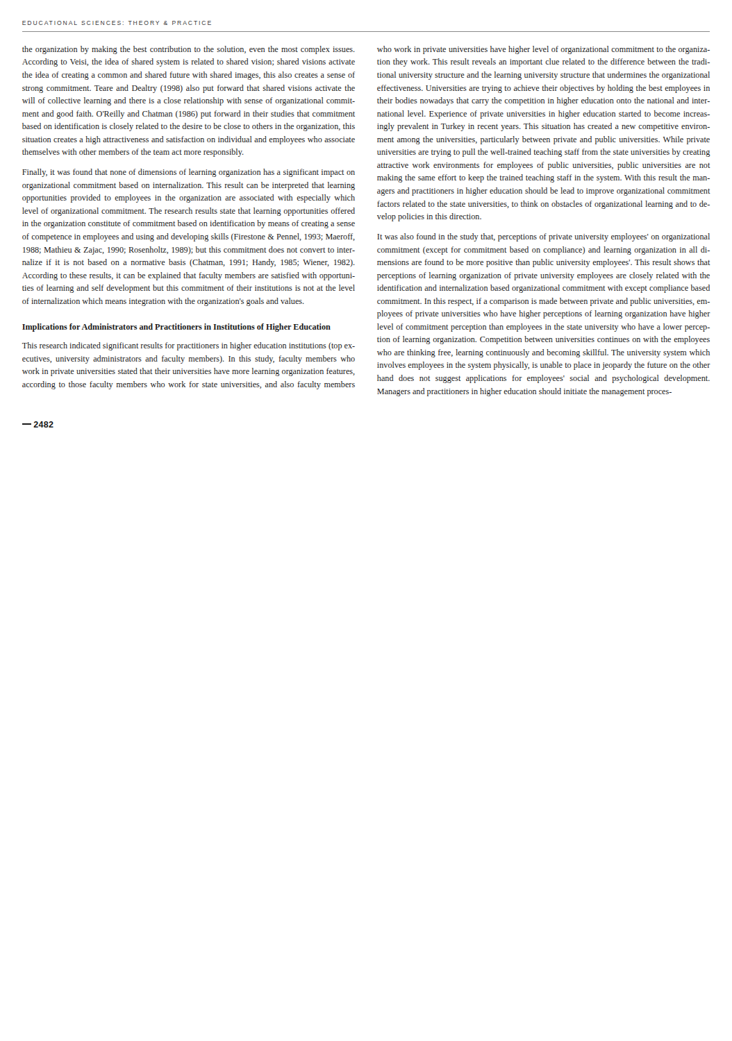Educational Sciences: Theory & Practice
the organization by making the best contribution to the solution, even the most complex issues. According to Veisi, the idea of shared system is related to shared vision; shared visions activate the idea of creating a common and shared future with shared images, this also creates a sense of strong commitment. Teare and Dealtry (1998) also put forward that shared visions activate the will of collective learning and there is a close relationship with sense of organizational commitment and good faith. O'Reilly and Chatman (1986) put forward in their studies that commitment based on identification is closely related to the desire to be close to others in the organization, this situation creates a high attractiveness and satisfaction on individual and employees who associate themselves with other members of the team act more responsibly.
Finally, it was found that none of dimensions of learning organization has a significant impact on organizational commitment based on internalization. This result can be interpreted that learning opportunities provided to employees in the organization are associated with especially which level of organizational commitment. The research results state that learning opportunities offered in the organization constitute of commitment based on identification by means of creating a sense of competence in employees and using and developing skills (Firestone & Pennel, 1993; Maeroff, 1988; Mathieu & Zajac, 1990; Rosenholtz, 1989); but this commitment does not convert to internalize if it is not based on a normative basis (Chatman, 1991; Handy, 1985; Wiener, 1982). According to these results, it can be explained that faculty members are satisfied with opportunities of learning and self development but this commitment of their institutions is not at the level of internalization which means integration with the organization's goals and values.
Implications for Administrators and Practitioners in Institutions of Higher Education
This research indicated significant results for practitioners in higher education institutions (top executives, university administrators and faculty members). In this study, faculty members who work in private universities stated that their universities have more learning organization features, according to those faculty members who work for state universities, and also faculty members who work in private universities have higher level of organizational commitment to the organization they work. This result reveals an important clue related to the difference between the traditional university structure and the learning university structure that undermines the organizational effectiveness. Universities are trying to achieve their objectives by holding the best employees in their bodies nowadays that carry the competition in higher education onto the national and international level. Experience of private universities in higher education started to become increasingly prevalent in Turkey in recent years. This situation has created a new competitive environment among the universities, particularly between private and public universities. While private universities are trying to pull the well-trained teaching staff from the state universities by creating attractive work environments for employees of public universities, public universities are not making the same effort to keep the trained teaching staff in the system. With this result the managers and practitioners in higher education should be lead to improve organizational commitment factors related to the state universities, to think on obstacles of organizational learning and to develop policies in this direction.
It was also found in the study that, perceptions of private university employees' on organizational commitment (except for commitment based on compliance) and learning organization in all dimensions are found to be more positive than public university employees'. This result shows that perceptions of learning organization of private university employees are closely related with the identification and internalization based organizational commitment with except compliance based commitment. In this respect, if a comparison is made between private and public universities, employees of private universities who have higher perceptions of learning organization have higher level of commitment perception than employees in the state university who have a lower perception of learning organization. Competition between universities continues on with the employees who are thinking free, learning continuously and becoming skillful. The university system which involves employees in the system physically, is unable to place in jeopardy the future on the other hand does not suggest applications for employees' social and psychological development. Managers and practitioners in higher education should initiate the management proces-
2482